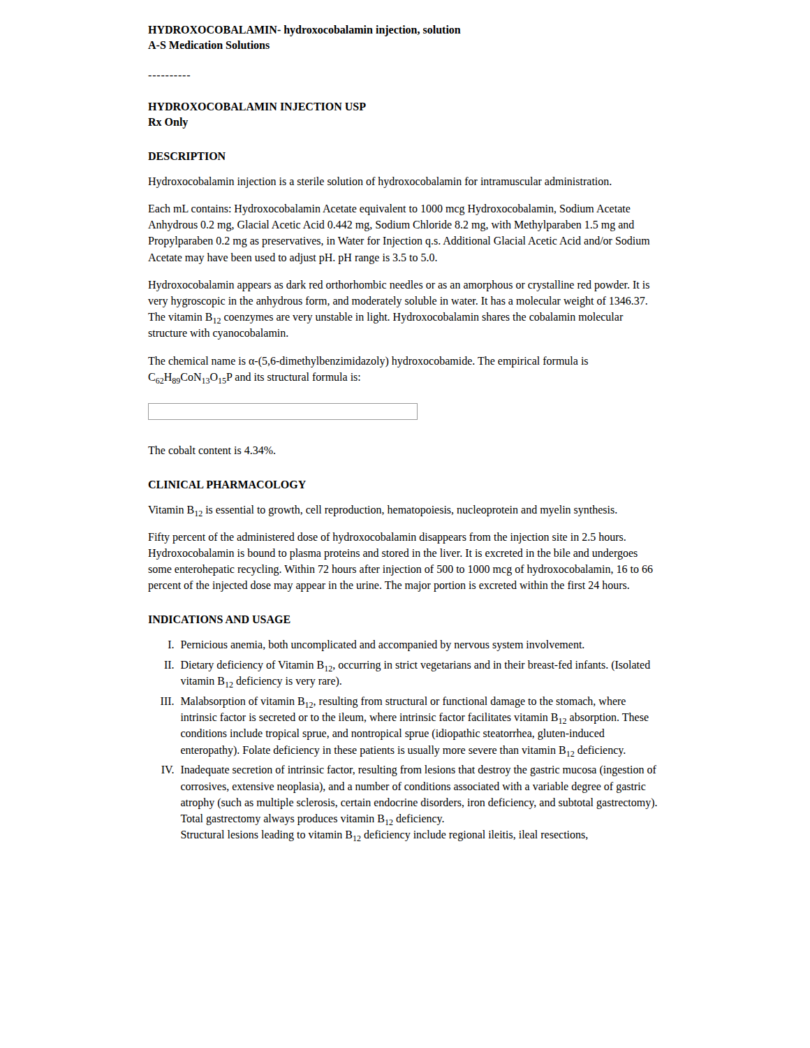HYDROXOCOBALAMIN- hydroxocobalamin injection, solution A-S Medication Solutions
----------
HYDROXOCOBALAMIN INJECTION USP Rx Only
DESCRIPTION
Hydroxocobalamin injection is a sterile solution of hydroxocobalamin for intramuscular administration.
Each mL contains: Hydroxocobalamin Acetate equivalent to 1000 mcg Hydroxocobalamin, Sodium Acetate Anhydrous 0.2 mg, Glacial Acetic Acid 0.442 mg, Sodium Chloride 8.2 mg, with Methylparaben 1.5 mg and Propylparaben 0.2 mg as preservatives, in Water for Injection q.s. Additional Glacial Acetic Acid and/or Sodium Acetate may have been used to adjust pH. pH range is 3.5 to 5.0.
Hydroxocobalamin appears as dark red orthorhombic needles or as an amorphous or crystalline red powder. It is very hygroscopic in the anhydrous form, and moderately soluble in water. It has a molecular weight of 1346.37. The vitamin B12 coenzymes are very unstable in light. Hydroxocobalamin shares the cobalamin molecular structure with cyanocobalamin.
The chemical name is α-(5,6-dimethylbenzimidazoly) hydroxocobamide. The empirical formula is C62H89CoN13O15P and its structural formula is:
The cobalt content is 4.34%.
CLINICAL PHARMACOLOGY
Vitamin B12 is essential to growth, cell reproduction, hematopoiesis, nucleoprotein and myelin synthesis.
Fifty percent of the administered dose of hydroxocobalamin disappears from the injection site in 2.5 hours. Hydroxocobalamin is bound to plasma proteins and stored in the liver. It is excreted in the bile and undergoes some enterohepatic recycling. Within 72 hours after injection of 500 to 1000 mcg of hydroxocobalamin, 16 to 66 percent of the injected dose may appear in the urine. The major portion is excreted within the first 24 hours.
INDICATIONS AND USAGE
Pernicious anemia, both uncomplicated and accompanied by nervous system involvement.
Dietary deficiency of Vitamin B12, occurring in strict vegetarians and in their breast-fed infants. (Isolated vitamin B12 deficiency is very rare).
Malabsorption of vitamin B12, resulting from structural or functional damage to the stomach, where intrinsic factor is secreted or to the ileum, where intrinsic factor facilitates vitamin B12 absorption. These conditions include tropical sprue, and nontropical sprue (idiopathic steatorrhea, gluten-induced enteropathy). Folate deficiency in these patients is usually more severe than vitamin B12 deficiency.
Inadequate secretion of intrinsic factor, resulting from lesions that destroy the gastric mucosa (ingestion of corrosives, extensive neoplasia), and a number of conditions associated with a variable degree of gastric atrophy (such as multiple sclerosis, certain endocrine disorders, iron deficiency, and subtotal gastrectomy). Total gastrectomy always produces vitamin B12 deficiency.
Structural lesions leading to vitamin B12 deficiency include regional ileitis, ileal resections,